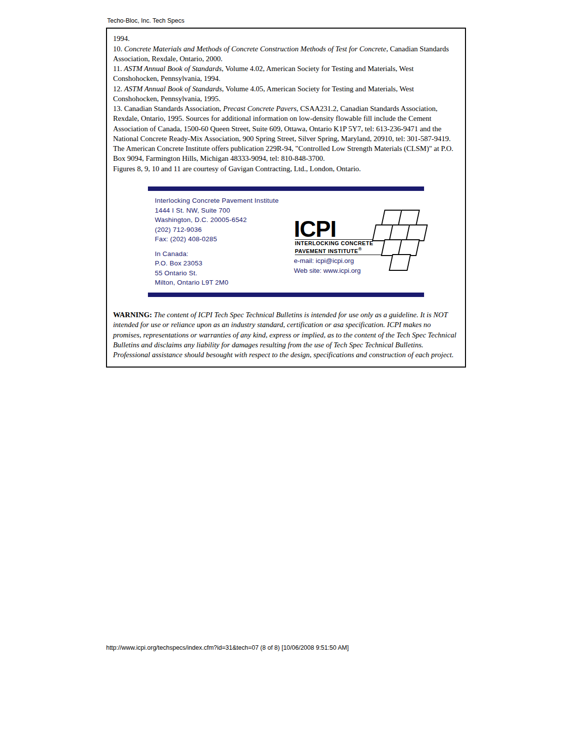Techo-Bloc, Inc. Tech Specs
1994.
10. Concrete Materials and Methods of Concrete Construction Methods of Test for Concrete, Canadian Standards Association, Rexdale, Ontario, 2000.
11. ASTM Annual Book of Standards, Volume 4.02, American Society for Testing and Materials, West Conshohocken, Pennsylvania, 1994.
12. ASTM Annual Book of Standards, Volume 4.05, American Society for Testing and Materials, West Conshohocken, Pennsylvania, 1995.
13. Canadian Standards Association, Precast Concrete Pavers, CSAA231.2, Canadian Standards Association, Rexdale, Ontario, 1995. Sources for additional information on low-density flowable fill include the Cement Association of Canada, 1500-60 Queen Street, Suite 609, Ottawa, Ontario K1P 5Y7, tel: 613-236-9471 and the National Concrete Ready-Mix Association, 900 Spring Street, Silver Spring, Maryland, 20910, tel: 301-587-9419. The American Concrete Institute offers publication 229R-94, "Controlled Low Strength Materials (CLSM)" at P.O. Box 9094, Farmington Hills, Michigan 48333-9094, tel: 810-848-3700.
Figures 8, 9, 10 and 11 are courtesy of Gavigan Contracting, Ltd., London, Ontario.
Interlocking Concrete Pavement Institute
1444 I St. NW, Suite 700
Washington, D.C. 20005-6542
(202) 712-9036
Fax: (202) 408-0285
In Canada:
P.O. Box 23053
55 Ontario St.
Milton, Ontario L9T 2M0
ICPI
INTERLOCKING CONCRETE
PAVEMENT INSTITUTE®
e-mail: icpi@icpi.org
Web site: www.icpi.org
WARNING: The content of ICPI Tech Spec Technical Bulletins is intended for use only as a guideline. It is NOT intended for use or reliance upon as an industry standard, certification or asa specification. ICPI makes no promises, representations or warranties of any kind, express or implied, as to the content of the Tech Spec Technical Bulletins and disclaims any liability for damages resulting from the use of Tech Spec Technical Bulletins. Professional assistance should besought with respect to the design, specifications and construction of each project.
http://www.icpi.org/techspecs/index.cfm?id=31&tech=07 (8 of 8) [10/06/2008 9:51:50 AM]